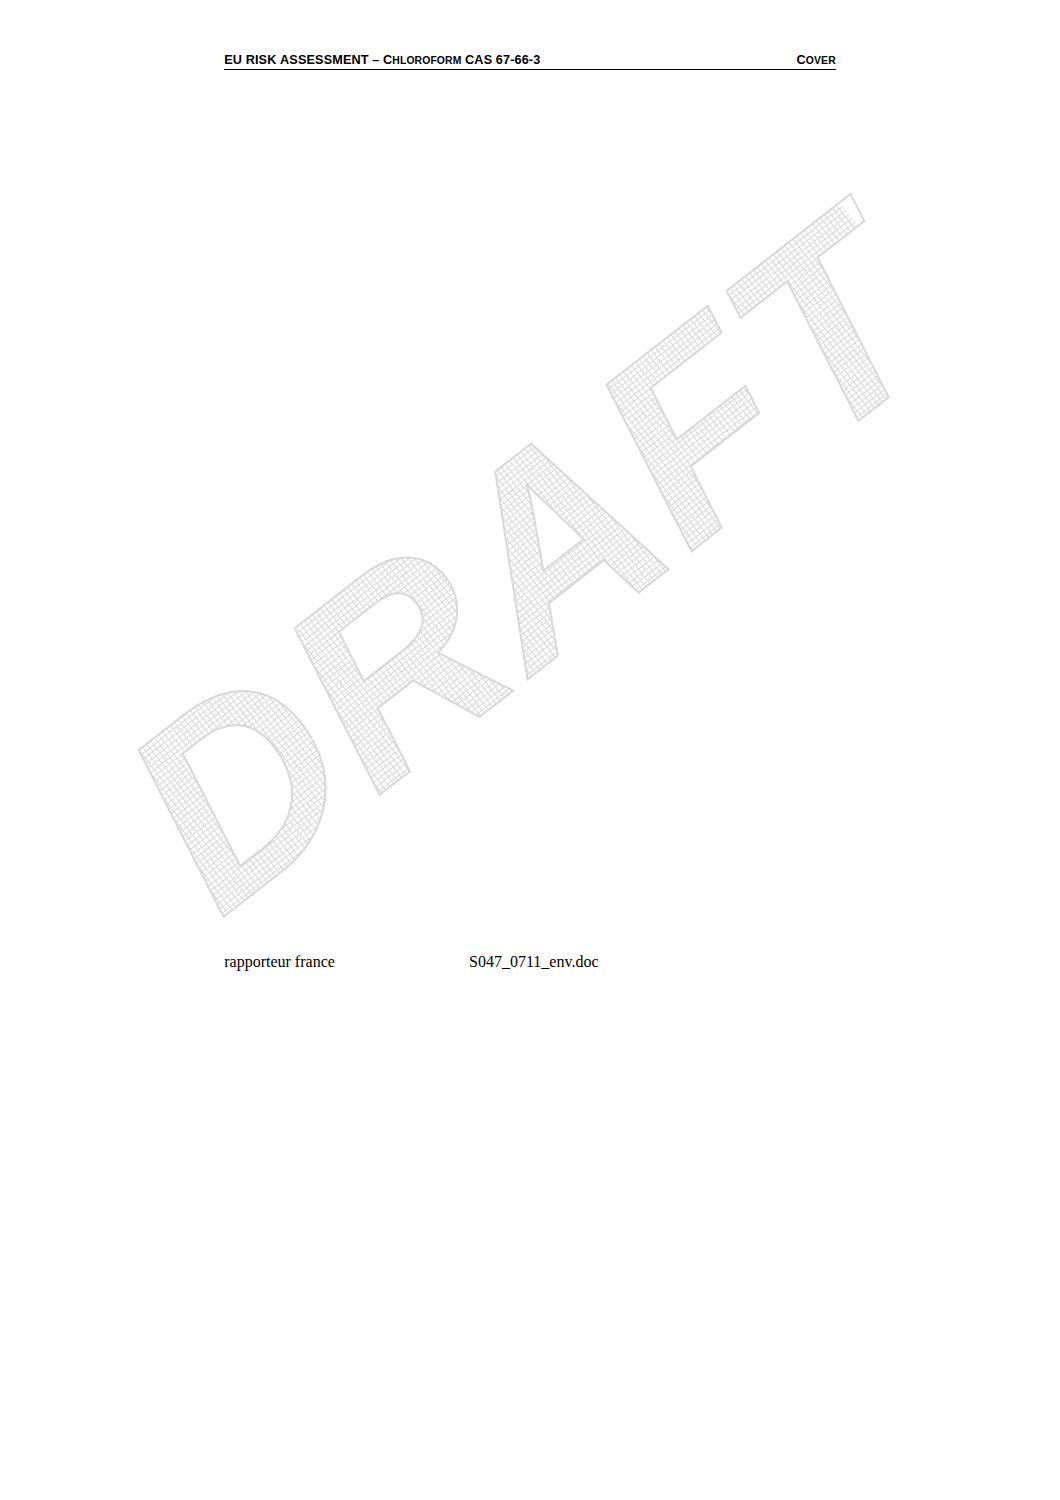EU RISK ASSESSMENT – Chloroform CAS 67-66-3 Cover
DRAFT
rapporteur france S047_0711_env.doc